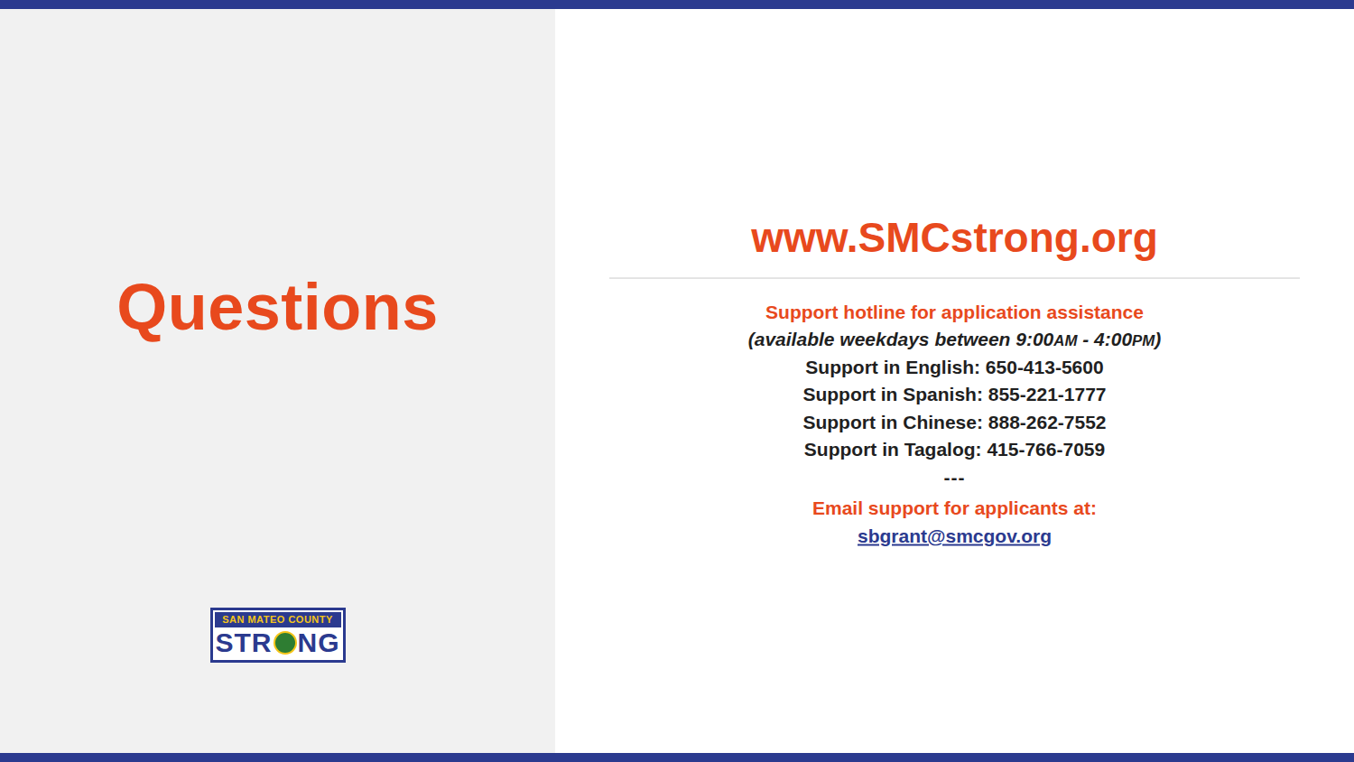Questions
SAN MATEO COUNTY
STR NG
www.SMCstrong.org
Support hotline for application assistance
(available weekdays between 9:00AM - 4:00PM)
Support in English: 650-413-5600
Support in Spanish: 855-221-1777
Support in Chinese: 888-262-7552
Support in Tagalog: 415-766-7059
---
Email support for applicants at:
sbgrant@smcgov.org